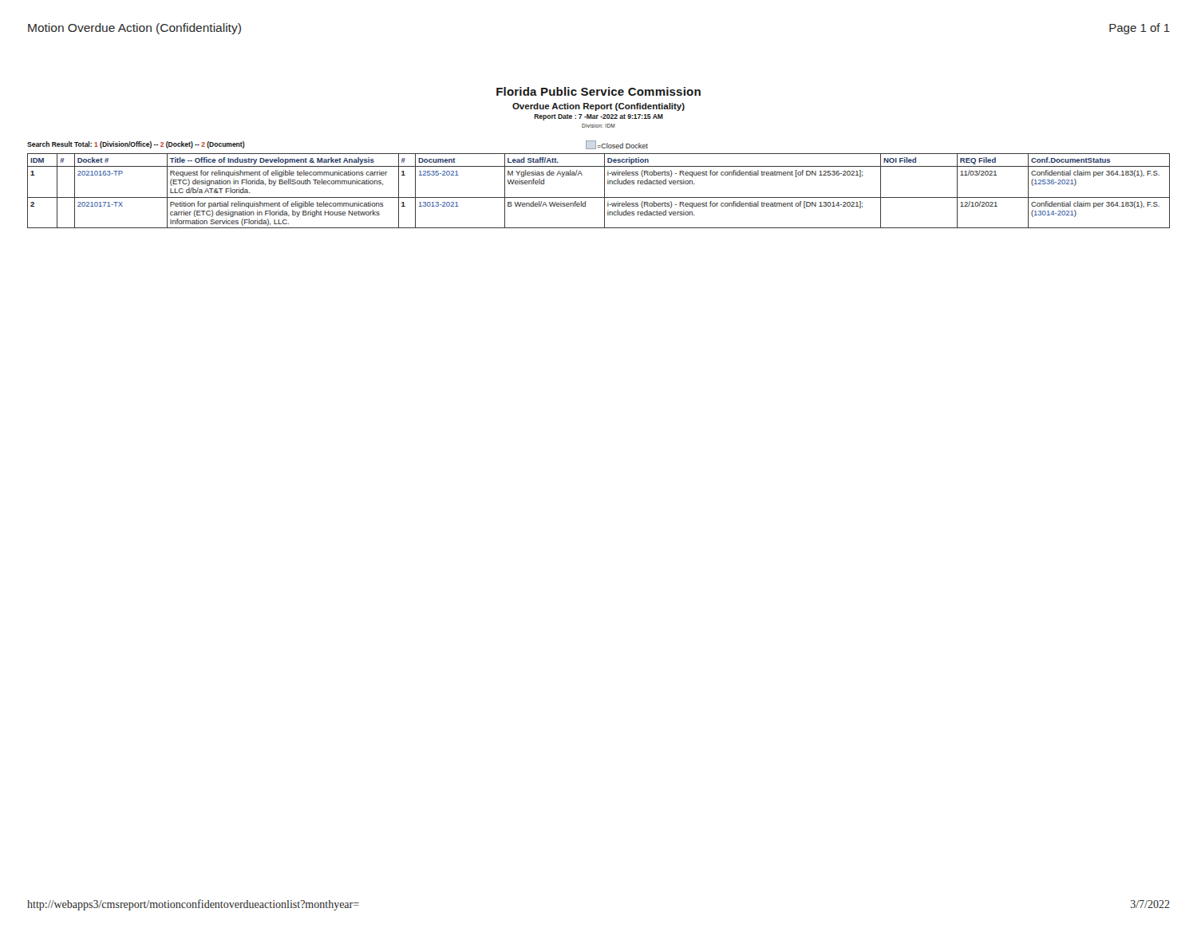Motion Overdue Action (Confidentiality)
Page 1 of 1
Florida Public Service Commission
Overdue Action Report (Confidentiality)
Report Date : 7 -Mar -2022 at 9:17:15 AM
Division: IDM
Search Result Total: 1 (Division/Office) -- 2 (Docket) -- 2 (Document) =Closed Docket
| IDM | # | Docket # | Title -- Office of Industry Development & Market Analysis | # | Document | Lead Staff/Att. | Description | NOI Filed | REQ Filed | Conf.DocumentStatus |
| --- | --- | --- | --- | --- | --- | --- | --- | --- | --- | --- |
| 1 | | 20210163-TP | Request for relinquishment of eligible telecommunications carrier (ETC) designation in Florida, by BellSouth Telecommunications, LLC d/b/a AT&T Florida. | 1 | 12535-2021 | M Yglesias de Ayala/A Weisenfeld | i-wireless (Roberts) - Request for confidential treatment [of DN 12536-2021]; includes redacted version. | | 11/03/2021 | Confidential claim per 364.183(1), F.S. ( 12536-2021 ) |
| 2 | | 20210171-TX | Petition for partial relinquishment of eligible telecommunications carrier (ETC) designation in Florida, by Bright House Networks Information Services (Florida), LLC. | 1 | 13013-2021 | B Wendel/A Weisenfeld | i-wireless (Roberts) - Request for confidential treatment of [DN 13014-2021]; includes redacted version. | | 12/10/2021 | Confidential claim per 364.183(1), F.S. ( 13014-2021 ) |
http://webapps3/cmsreport/motionconfidentoverdueactionlist?monthyear=
3/7/2022